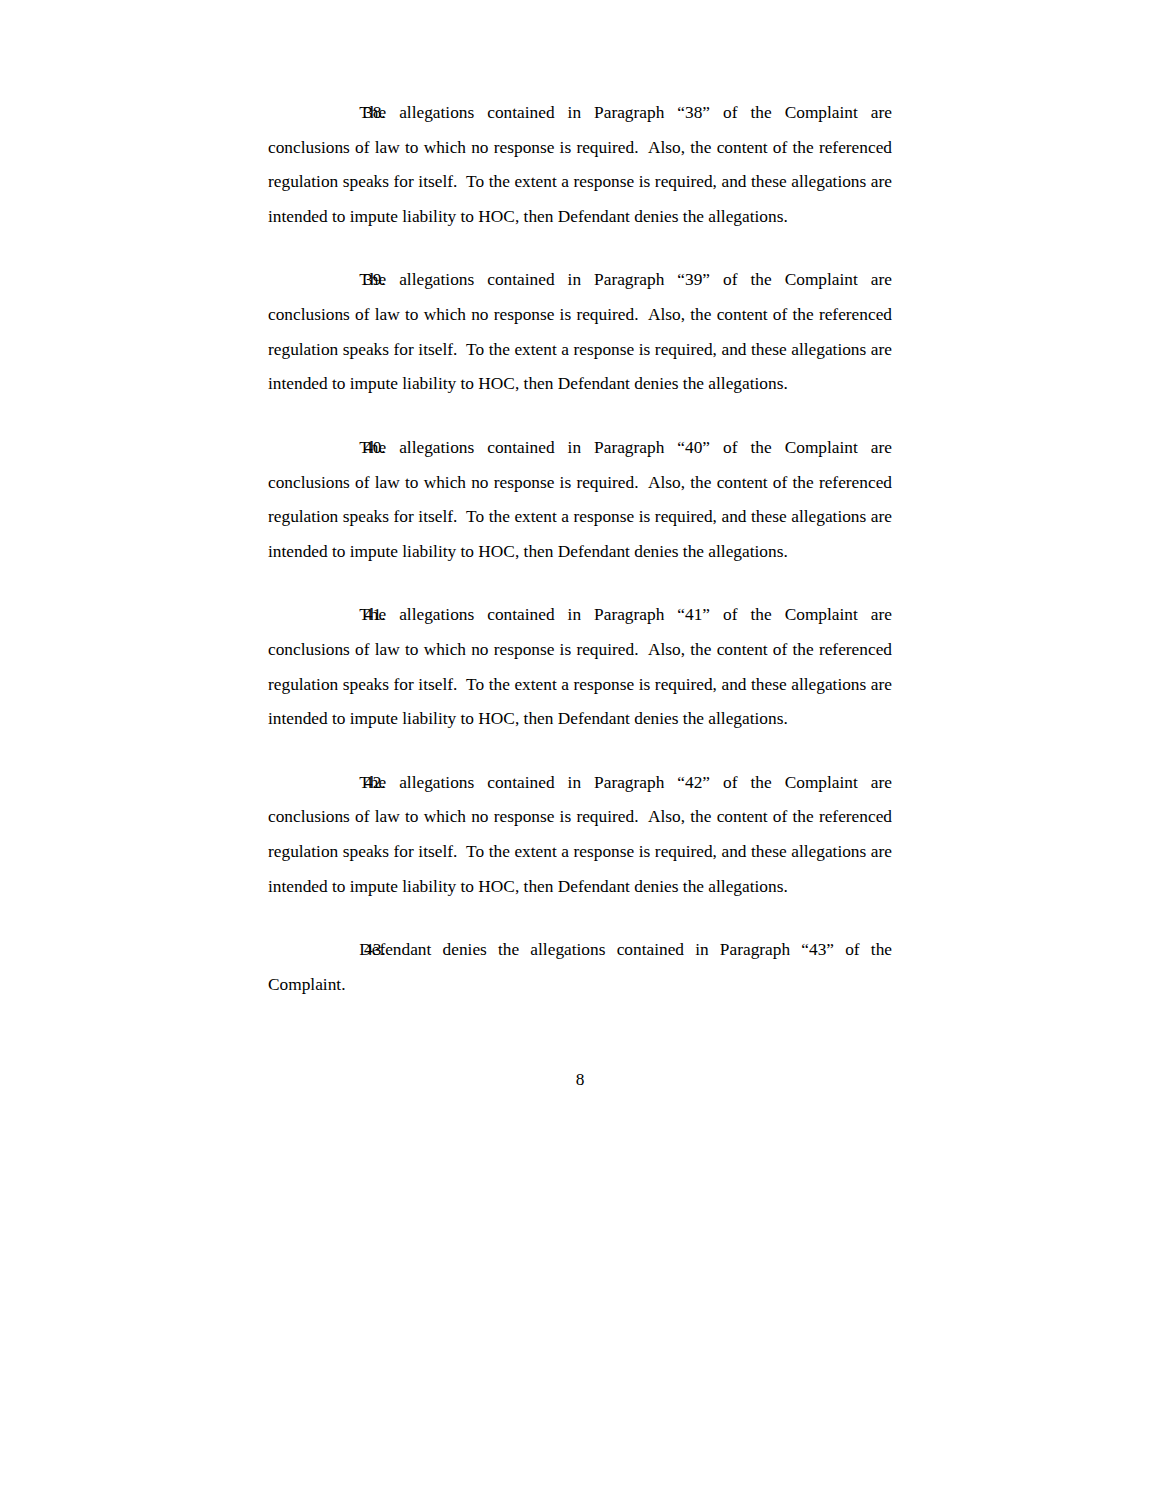38. The allegations contained in Paragraph “38” of the Complaint are conclusions of law to which no response is required. Also, the content of the referenced regulation speaks for itself. To the extent a response is required, and these allegations are intended to impute liability to HOC, then Defendant denies the allegations.
39. The allegations contained in Paragraph “39” of the Complaint are conclusions of law to which no response is required. Also, the content of the referenced regulation speaks for itself. To the extent a response is required, and these allegations are intended to impute liability to HOC, then Defendant denies the allegations.
40. The allegations contained in Paragraph “40” of the Complaint are conclusions of law to which no response is required. Also, the content of the referenced regulation speaks for itself. To the extent a response is required, and these allegations are intended to impute liability to HOC, then Defendant denies the allegations.
41. The allegations contained in Paragraph “41” of the Complaint are conclusions of law to which no response is required. Also, the content of the referenced regulation speaks for itself. To the extent a response is required, and these allegations are intended to impute liability to HOC, then Defendant denies the allegations.
42. The allegations contained in Paragraph “42” of the Complaint are conclusions of law to which no response is required. Also, the content of the referenced regulation speaks for itself. To the extent a response is required, and these allegations are intended to impute liability to HOC, then Defendant denies the allegations.
43. Defendant denies the allegations contained in Paragraph “43” of the Complaint.
8